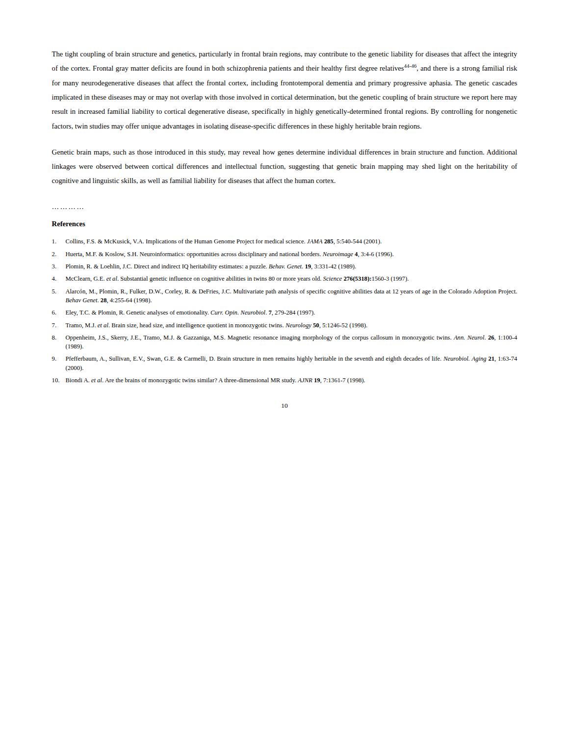The tight coupling of brain structure and genetics, particularly in frontal brain regions, may contribute to the genetic liability for diseases that affect the integrity of the cortex. Frontal gray matter deficits are found in both schizophrenia patients and their healthy first degree relatives44-46, and there is a strong familial risk for many neurodegenerative diseases that affect the frontal cortex, including frontotemporal dementia and primary progressive aphasia. The genetic cascades implicated in these diseases may or may not overlap with those involved in cortical determination, but the genetic coupling of brain structure we report here may result in increased familial liability to cortical degenerative disease, specifically in highly genetically-determined frontal regions. By controlling for nongenetic factors, twin studies may offer unique advantages in isolating disease-specific differences in these highly heritable brain regions.
Genetic brain maps, such as those introduced in this study, may reveal how genes determine individual differences in brain structure and function. Additional linkages were observed between cortical differences and intellectual function, suggesting that genetic brain mapping may shed light on the heritability of cognitive and linguistic skills, as well as familial liability for diseases that affect the human cortex.
…………
References
Collins, F.S. & McKusick, V.A. Implications of the Human Genome Project for medical science. JAMA 285, 5:540-544 (2001).
Huerta, M.F. & Koslow, S.H. Neuroinformatics: opportunities across disciplinary and national borders. Neuroimage 4, 3:4-6 (1996).
Plomin, R. & Loehlin, J.C. Direct and indirect IQ heritability estimates: a puzzle. Behav. Genet. 19, 3:331-42 (1989).
McClearn, G.E. et al. Substantial genetic influence on cognitive abilities in twins 80 or more years old. Science 276(5318): 1560-3 (1997).
Alarcón, M., Plomin, R., Fulker, D.W., Corley, R. & DeFries, J.C. Multivariate path analysis of specific cognitive abilities data at 12 years of age in the Colorado Adoption Project. Behav Genet. 28, 4:255-64 (1998).
Eley, T.C. & Plomin, R. Genetic analyses of emotionality. Curr. Opin. Neurobiol. 7, 279-284 (1997).
Tramo, M.J. et al. Brain size, head size, and intelligence quotient in monozygotic twins. Neurology 50, 5:1246-52 (1998).
Oppenheim, J.S., Skerry, J.E., Tramo, M.J. & Gazzaniga, M.S. Magnetic resonance imaging morphology of the corpus callosum in monozygotic twins. Ann. Neurol. 26, 1:100-4 (1989).
Pfefferbaum, A., Sullivan, E.V., Swan, G.E. & Carmelli, D. Brain structure in men remains highly heritable in the seventh and eighth decades of life. Neurobiol. Aging 21, 1:63-74 (2000).
Biondi A. et al. Are the brains of monozygotic twins similar? A three-dimensional MR study. AJNR 19, 7:1361-7 (1998).
10